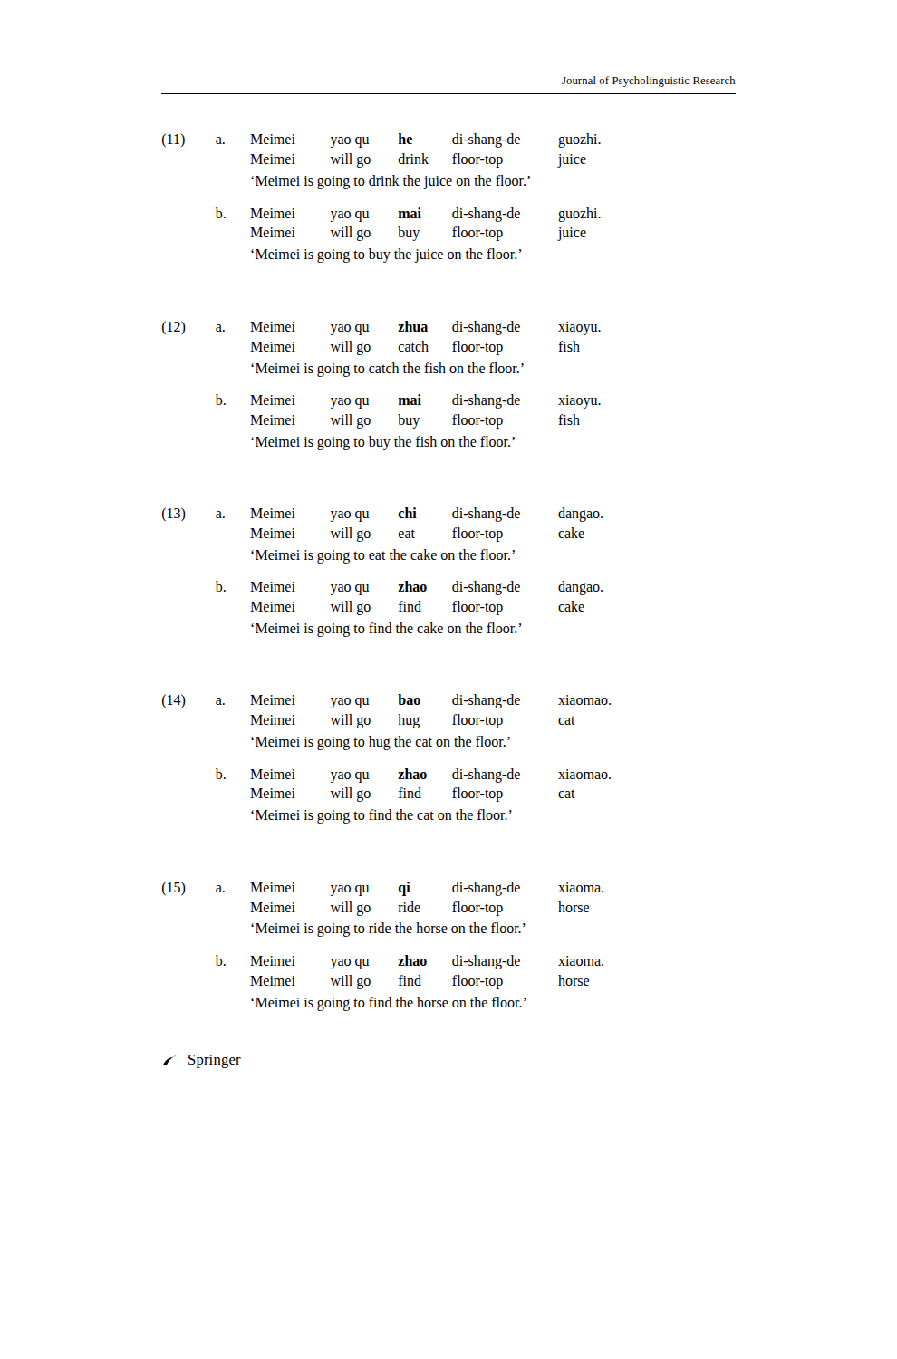Journal of Psycholinguistic Research
| (11) | a. | Meimei | yao qu | he | di-shang-de | guozhi. |
| | | Meimei | will go | drink | floor-top | juice |
‘Meimei is going to drink the juice on the floor.’
| | b. | Meimei | yao qu | mai | di-shang-de | guozhi. |
| | | Meimei | will go | buy | floor-top | juice |
‘Meimei is going to buy the juice on the floor.’
| (12) | a. | Meimei | yao qu | zhua | di-shang-de | xiaoyu. |
| | | Meimei | will go | catch | floor-top | fish |
‘Meimei is going to catch the fish on the floor.’
| | b. | Meimei | yao qu | mai | di-shang-de | xiaoyu. |
| | | Meimei | will go | buy | floor-top | fish |
‘Meimei is going to buy the fish on the floor.’
| (13) | a. | Meimei | yao qu | chi | di-shang-de | dangao. |
| | | Meimei | will go | eat | floor-top | cake |
‘Meimei is going to eat the cake on the floor.’
| | b. | Meimei | yao qu | zhao | di-shang-de | dangao. |
| | | Meimei | will go | find | floor-top | cake |
‘Meimei is going to find the cake on the floor.’
| (14) | a. | Meimei | yao qu | bao | di-shang-de | xiaomao. |
| | | Meimei | will go | hug | floor-top | cat |
‘Meimei is going to hug the cat on the floor.’
| | b. | Meimei | yao qu | zhao | di-shang-de | xiaomao. |
| | | Meimei | will go | find | floor-top | cat |
‘Meimei is going to find the cat on the floor.’
| (15) | a. | Meimei | yao qu | qi | di-shang-de | xiaoma. |
| | | Meimei | will go | ride | floor-top | horse |
‘Meimei is going to ride the horse on the floor.’
| | b. | Meimei | yao qu | zhao | di-shang-de | xiaoma. |
| | | Meimei | will go | find | floor-top | horse |
‘Meimei is going to find the horse on the floor.’
Springer